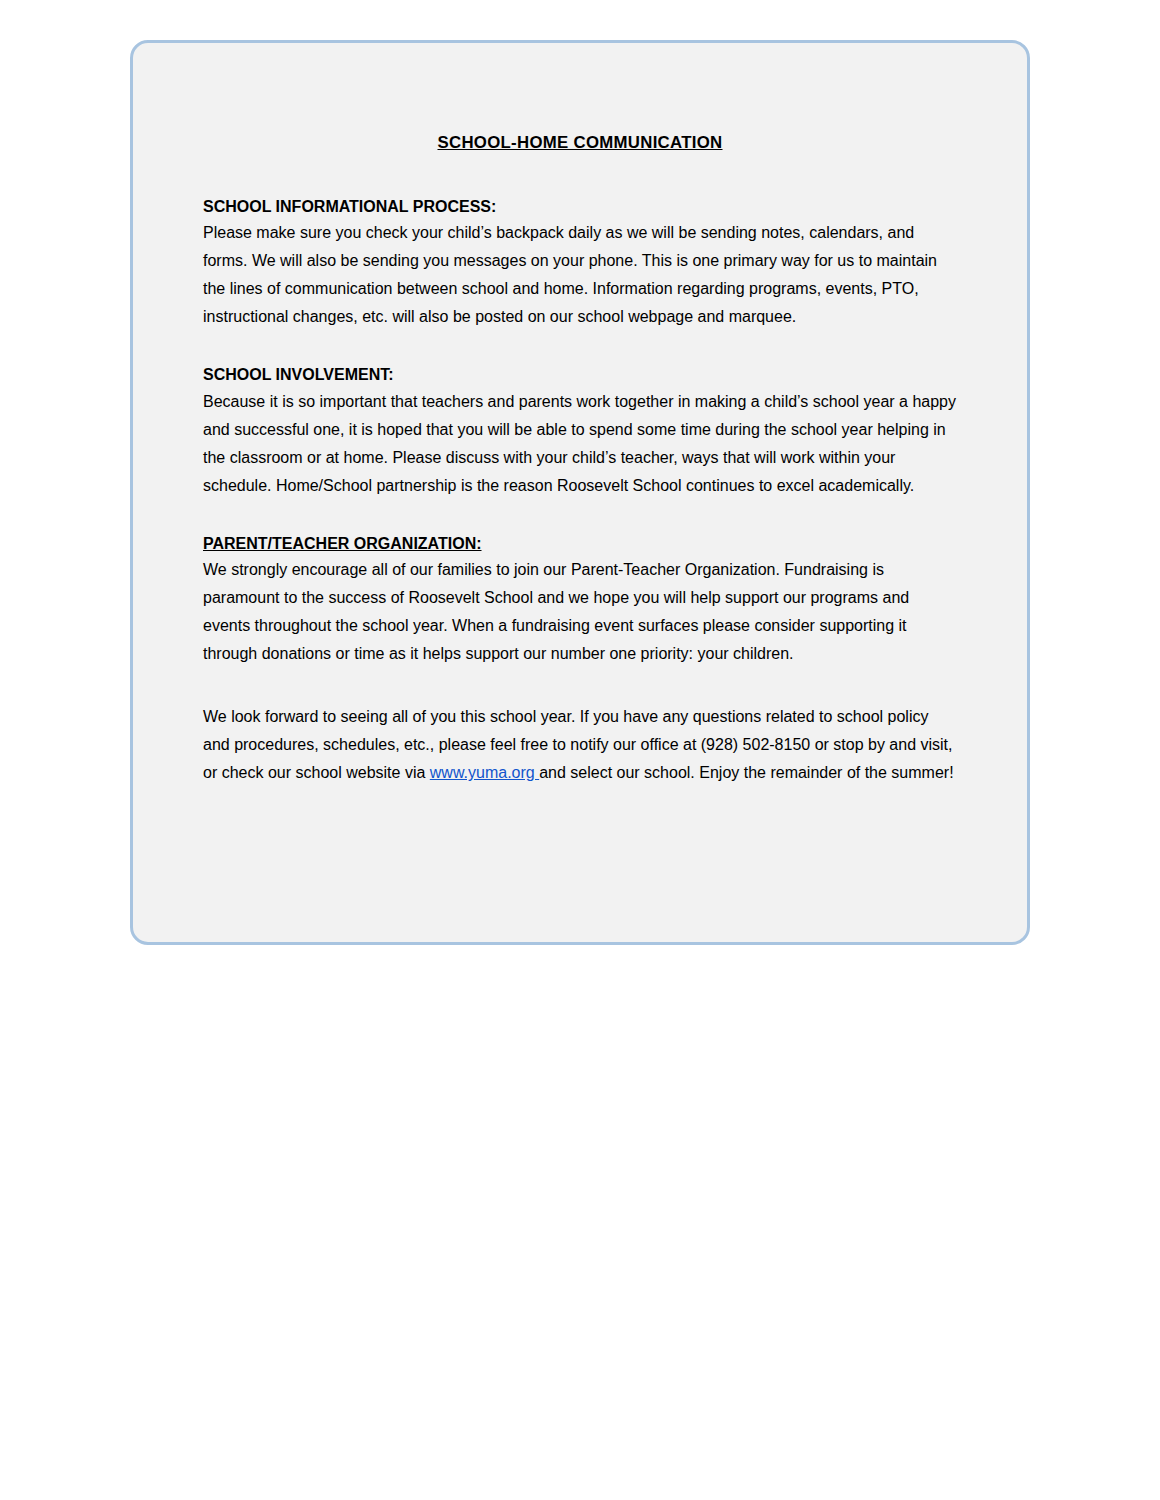SCHOOL-HOME COMMUNICATION
SCHOOL INFORMATIONAL PROCESS:
Please make sure you check your child’s backpack daily as we will be sending notes, calendars, and forms. We will also be sending you messages on your phone. This is one primary way for us to maintain the lines of communication between school and home. Information regarding programs, events, PTO, instructional changes, etc. will also be posted on our school webpage and marquee.
SCHOOL INVOLVEMENT:
Because it is so important that teachers and parents work together in making a child’s school year a happy and successful one, it is hoped that you will be able to spend some time during the school year helping in the classroom or at home. Please discuss with your child’s teacher, ways that will work within your schedule. Home/School partnership is the reason Roosevelt School continues to excel academically.
PARENT/TEACHER ORGANIZATION:
We strongly encourage all of our families to join our Parent-Teacher Organization. Fundraising is paramount to the success of Roosevelt School and we hope you will help support our programs and events throughout the school year. When a fundraising event surfaces please consider supporting it through donations or time as it helps support our number one priority: your children.
We look forward to seeing all of you this school year. If you have any questions related to school policy and procedures, schedules, etc., please feel free to notify our office at (928) 502-8150 or stop by and visit, or check our school website via www.yuma.org and select our school. Enjoy the remainder of the summer!